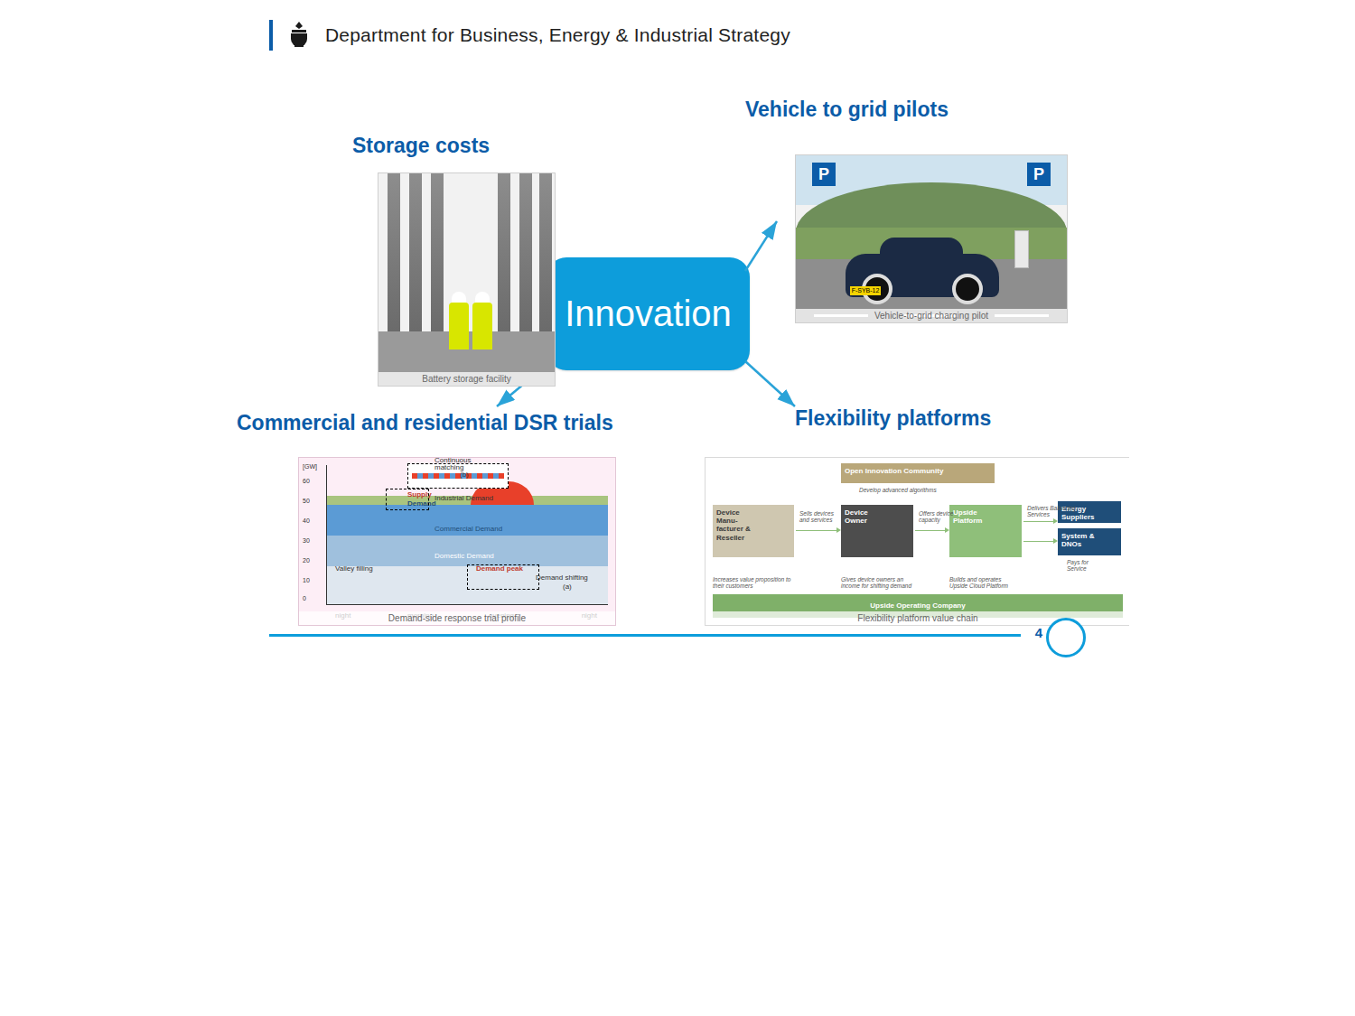Department for Business, Energy & Industrial Strategy
Storage costs
Vehicle to grid pilots
Commercial and residential DSR trials
Flexibility platforms
Innovation
Battery storage facility
P
P
F-SYB-12
Vehicle-to-grid charging pilot
[GW]
60
50
40
30
20
10
0
Continuous
matching
(b)
Supply
Demand
Demand peak
Demand shifting
(a)
Valley filling
Domestic Demand
Commercial Demand
Industrial Demand
night
morning
evening
night
Demand-side response trial profile
Open Innovation Community
Develop advanced algorithms
Device
Manu-
facturer &
Reseller
Device
Owner
Upside
Platform
Energy
Suppliers
System &
DNOs
Upside Operating Company
Sells devices
and services
Offers device
capacity
Delivers Balancing
Services
Pays for
Service
Increases value proposition to
their customers
Gives device owners an
income for shifting demand
Builds and operates
Upside Cloud Platform
Flexibility platform value chain
4